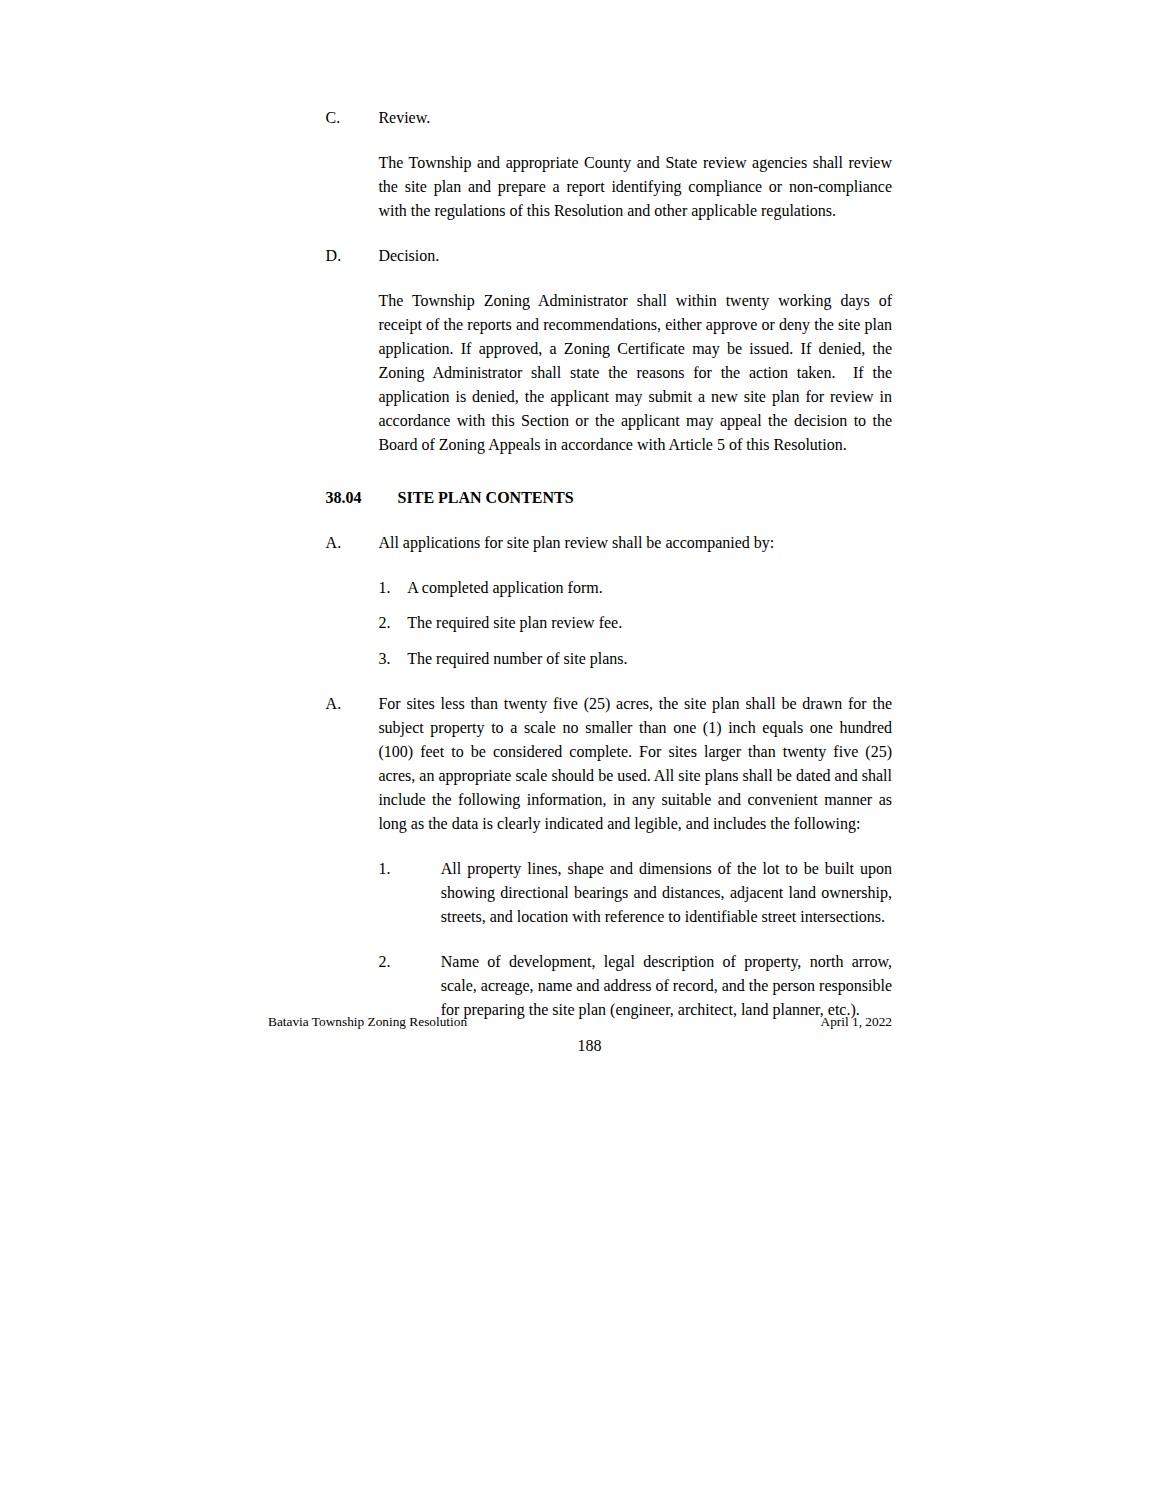C.
Review.
The Township and appropriate County and State review agencies shall review the site plan and prepare a report identifying compliance or non-compliance with the regulations of this Resolution and other applicable regulations.
D.
Decision.
The Township Zoning Administrator shall within twenty working days of receipt of the reports and recommendations, either approve or deny the site plan application. If approved, a Zoning Certificate may be issued. If denied, the Zoning Administrator shall state the reasons for the action taken. If the application is denied, the applicant may submit a new site plan for review in accordance with this Section or the applicant may appeal the decision to the Board of Zoning Appeals in accordance with Article 5 of this Resolution.
38.04 SITE PLAN CONTENTS
A.
All applications for site plan review shall be accompanied by:
1. A completed application form.
2. The required site plan review fee.
3. The required number of site plans.
A.
For sites less than twenty five (25) acres, the site plan shall be drawn for the subject property to a scale no smaller than one (1) inch equals one hundred (100) feet to be considered complete. For sites larger than twenty five (25) acres, an appropriate scale should be used. All site plans shall be dated and shall include the following information, in any suitable and convenient manner as long as the data is clearly indicated and legible, and includes the following:
1. All property lines, shape and dimensions of the lot to be built upon showing directional bearings and distances, adjacent land ownership, streets, and location with reference to identifiable street intersections.
2. Name of development, legal description of property, north arrow, scale, acreage, name and address of record, and the person responsible for preparing the site plan (engineer, architect, land planner, etc.).
Batavia Township Zoning Resolution April 1, 2022
188